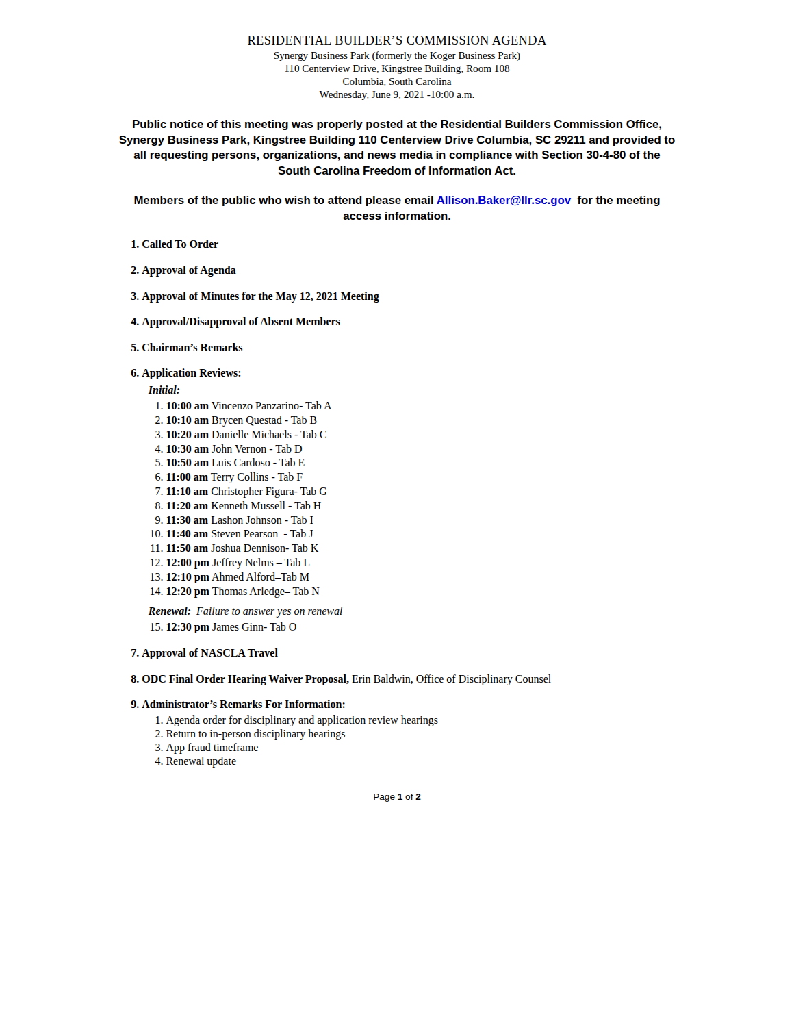RESIDENTIAL BUILDER’S COMMISSION AGENDA
Synergy Business Park (formerly the Koger Business Park)
110 Centerview Drive, Kingstree Building, Room 108
Columbia, South Carolina
Wednesday, June 9, 2021 -10:00 a.m.
Public notice of this meeting was properly posted at the Residential Builders Commission Office, Synergy Business Park, Kingstree Building 110 Centerview Drive Columbia, SC 29211 and provided to all requesting persons, organizations, and news media in compliance with Section 30-4-80 of the South Carolina Freedom of Information Act.
Members of the public who wish to attend please email Allison.Baker@llr.sc.gov for the meeting access information.
Called To Order
Approval of Agenda
Approval of Minutes for the May 12, 2021 Meeting
Approval/Disapproval of Absent Members
Chairman’s Remarks
Application Reviews:
Initial:
10:00 am Vincenzo Panzarino- Tab A
10:10 am Brycen Questad - Tab B
10:20 am Danielle Michaels - Tab C
10:30 am John Vernon - Tab D
10:50 am Luis Cardoso - Tab E
11:00 am Terry Collins - Tab F
11:10 am Christopher Figura- Tab G
11:20 am Kenneth Mussell - Tab H
11:30 am Lashon Johnson - Tab I
11:40 am Steven Pearson - Tab J
11:50 am Joshua Dennison- Tab K
12:00 pm Jeffrey Nelms – Tab L
12:10 pm Ahmed Alford–Tab M
12:20 pm Thomas Arledge– Tab N
Renewal: Failure to answer yes on renewal
12:30 pm James Ginn- Tab O
Approval of NASCLA Travel
ODC Final Order Hearing Waiver Proposal, Erin Baldwin, Office of Disciplinary Counsel
Administrator’s Remarks For Information:
Agenda order for disciplinary and application review hearings
Return to in-person disciplinary hearings
App fraud timeframe
Renewal update
Page 1 of 2